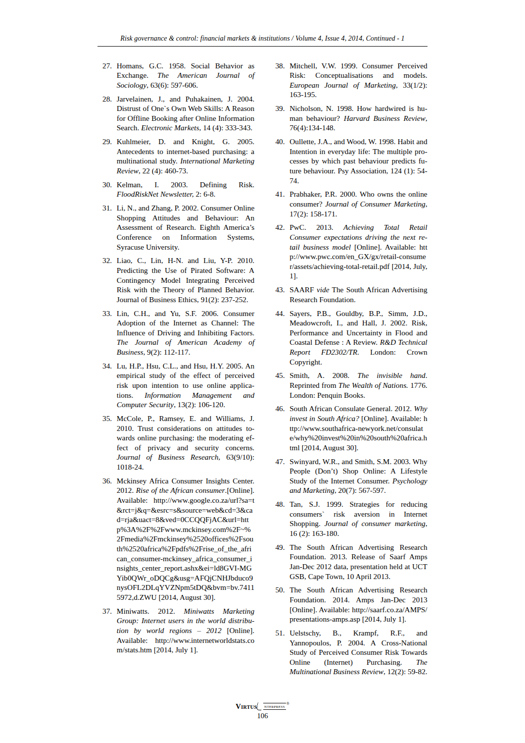Risk governance & control: financial markets & institutions / Volume 4, Issue 4, 2014, Continued - 1
27. Homans, G.C. 1958. Social Behavior as Exchange. The American Journal of Sociology, 63(6): 597-606.
28. Jarvelainen, J., and Puhakainen, J. 2004. Distrust of One`s Own Web Skills: A Reason for Offline Booking after Online Information Search. Electronic Markets, 14 (4): 333-343.
29. Kuhlmeier, D. and Knight, G. 2005. Antecedents to internet-based purchasing: a multinational study. International Marketing Review, 22 (4): 460-73.
30. Kelman, I. 2003. Defining Risk. FloodRiskNet Newsletter, 2: 6-8.
31. Li, N., and Zhang, P. 2002. Consumer Online Shopping Attitudes and Behaviour: An Assessment of Research. Eighth America’s Conference on Information Systems, Syracuse University.
32. Liao, C., Lin, H-N. and Liu, Y-P. 2010. Predicting the Use of Pirated Software: A Contingency Model Integrating Perceived Risk with the Theory of Planned Behavior. Journal of Business Ethics, 91(2): 237-252.
33. Lin, C.H., and Yu, S.F. 2006. Consumer Adoption of the Internet as Channel: The Influence of Driving and Inhibiting Factors. The Journal of American Academy of Business, 9(2): 112-117.
34. Lu, H.P., Hsu, C.L., and Hsu, H.Y. 2005. An empirical study of the effect of perceived risk upon intention to use online applications. Information Management and Computer Security, 13(2): 106-120.
35. McCole, P., Ramsey, E. and Williams, J. 2010. Trust considerations on attitudes towards online purchasing: the moderating effect of privacy and security concerns. Journal of Business Research, 63(9/10): 1018-24.
36. Mckinsey Africa Consumer Insights Center. 2012. Rise of the African consumer.[Online]. Available: http://www.google.co.za/url?sa=t&rct=j&q=&esrc=s&source=web&cd=3&cad=rja&uact=8&ved=0CCQQFjAC&url=http%3A%2F%2Fwww.mckinsey.com%2F~%2Fmedia%2Fmckinsey%2520offices%2Fsouth%2520africa%2Fpdfs%2Frise_of_the_african_consumer-mckinsey_africa_consumer_insights_center_report.ashx&ei=ld8GVI-MGYib0QWr_oDQCg&usg=AFQjCNHJbduco9nysOFL2DLqYVZNpm5tDQ&bvm=bv.74115972,d.ZWU [2014, August 30].
37. Miniwatts. 2012. Miniwatts Marketing Group: Internet users in the world distribution by world regions – 2012 [Online]. Available: http://www.internetworldstats.com/stats.htm [2014, July 1].
38. Mitchell, V.W. 1999. Consumer Perceived Risk: Conceptualisations and models. European Journal of Marketing, 33(1/2): 163-195.
39. Nicholson, N. 1998. How hardwired is human behaviour? Harvard Business Review, 76(4):134-148.
40. Oullette, J.A., and Wood, W. 1998. Habit and Intention in everyday life: The multiple processes by which past behaviour predicts future behaviour. Psy Association, 124 (1): 54-74.
41. Prabhaker, P.R. 2000. Who owns the online consumer? Journal of Consumer Marketing, 17(2): 158-171.
42. PwC. 2013. Achieving Total Retail Consumer expectations driving the next retail business model [Online]. Available: http://www.pwc.com/en_GX/gx/retail-consumer/assets/achieving-total-retail.pdf [2014, July, 1].
43. SAARF vide The South African Advertising Research Foundation.
44. Sayers, P.B., Gouldby, B.P., Simm, J.D., Meadowcroft, I., and Hall, J. 2002. Risk, Performance and Uncertainty in Flood and Coastal Defense : A Review. R&D Technical Report FD2302/TR. London: Crown Copyright.
45. Smith, A. 2008. The invisible hand. Reprinted from The Wealth of Nations. 1776. London: Penquin Books.
46. South African Consulate General. 2012. Why invest in South Africa? [Online]. Available: http://www.southafrica-newyork.net/consulate/why%20invest%20in%20south%20africa.html [2014, August 30].
47. Swinyard, W.R., and Smith, S.M. 2003. Why People (Don’t) Shop Online: A Lifestyle Study of the Internet Consumer. Psychology and Marketing, 20(7): 567-597.
48. Tan, S.J. 1999. Strategies for reducing consumers` risk aversion in Internet Shopping. Journal of consumer marketing, 16 (2): 163-180.
49. The South African Advertising Research Foundation. 2013. Release of Saarf Amps Jan-Dec 2012 data, presentation held at UCT GSB, Cape Town, 10 April 2013.
50. The South African Advertising Research Foundation. 2014. Amps Jan-Dec 2013 [Online]. Available: http://saarf.co.za/AMPS/presentations-amps.asp [2014, July 1].
51. Uelstschy, B., Krampf, R.F., and Yannopoulos, P. 2004. A Cross-National Study of Perceived Consumer Risk Towards Online (Internet) Purchasing. The Multinational Business Review, 12(2): 59-82.
Virtus nterpress®
106